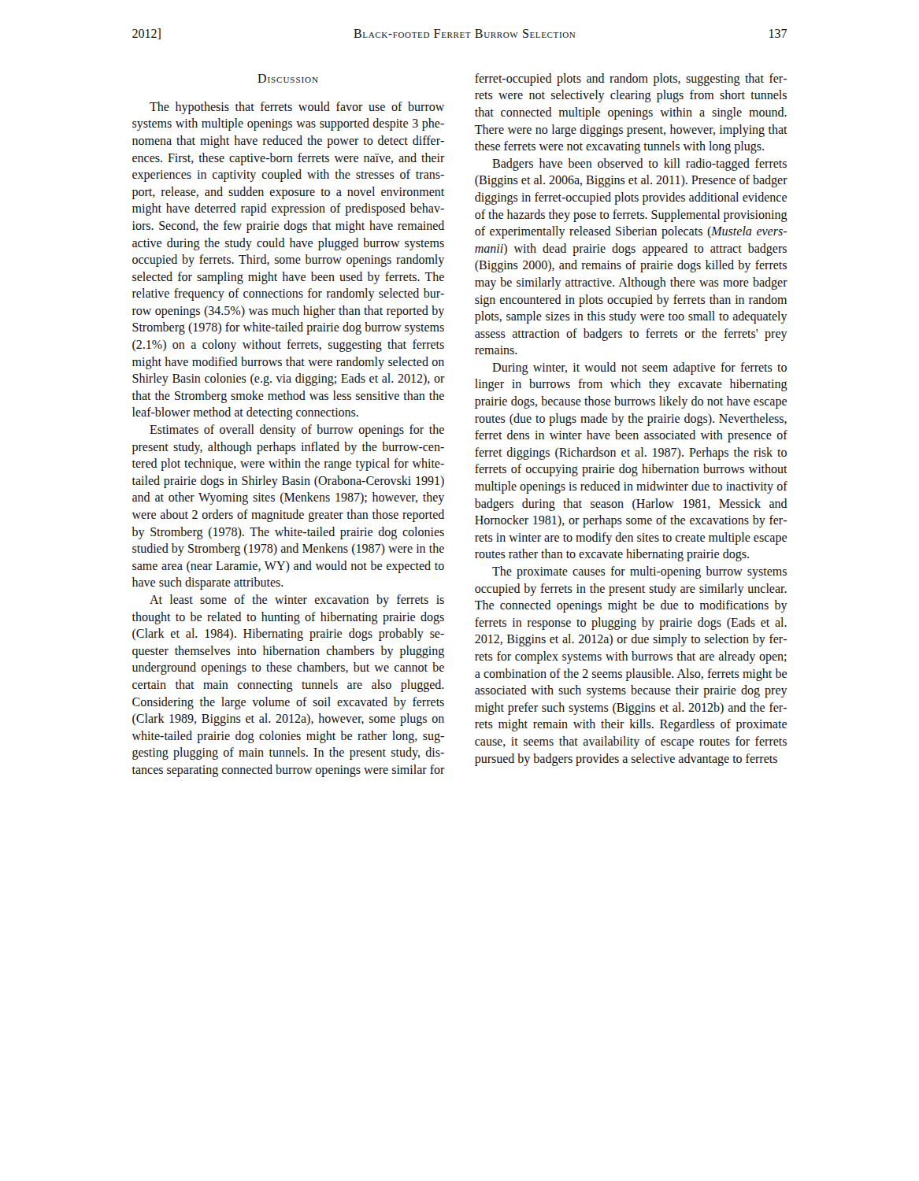2012] Black-footed Ferret Burrow Selection 137
Discussion
The hypothesis that ferrets would favor use of burrow systems with multiple openings was supported despite 3 phenomena that might have reduced the power to detect differences. First, these captive-born ferrets were naïve, and their experiences in captivity coupled with the stresses of transport, release, and sudden exposure to a novel environment might have deterred rapid expression of predisposed behaviors. Second, the few prairie dogs that might have remained active during the study could have plugged burrow systems occupied by ferrets. Third, some burrow openings randomly selected for sampling might have been used by ferrets. The relative frequency of connections for randomly selected burrow openings (34.5%) was much higher than that reported by Stromberg (1978) for white-tailed prairie dog burrow systems (2.1%) on a colony without ferrets, suggesting that ferrets might have modified burrows that were randomly selected on Shirley Basin colonies (e.g. via digging; Eads et al. 2012), or that the Stromberg smoke method was less sensitive than the leaf-blower method at detecting connections.
Estimates of overall density of burrow openings for the present study, although perhaps inflated by the burrow-centered plot technique, were within the range typical for white-tailed prairie dogs in Shirley Basin (Orabona-Cerovski 1991) and at other Wyoming sites (Menkens 1987); however, they were about 2 orders of magnitude greater than those reported by Stromberg (1978). The white-tailed prairie dog colonies studied by Stromberg (1978) and Menkens (1987) were in the same area (near Laramie, WY) and would not be expected to have such disparate attributes.
At least some of the winter excavation by ferrets is thought to be related to hunting of hibernating prairie dogs (Clark et al. 1984). Hibernating prairie dogs probably sequester themselves into hibernation chambers by plugging underground openings to these chambers, but we cannot be certain that main connecting tunnels are also plugged. Considering the large volume of soil excavated by ferrets (Clark 1989, Biggins et al. 2012a), however, some plugs on white-tailed prairie dog colonies might be rather long, suggesting plugging of main tunnels. In the present study, distances separating connected burrow openings were similar for ferret-occupied plots and random plots, suggesting that ferrets were not selectively clearing plugs from short tunnels that connected multiple openings within a single mound. There were no large diggings present, however, implying that these ferrets were not excavating tunnels with long plugs.
Badgers have been observed to kill radio-tagged ferrets (Biggins et al. 2006a, Biggins et al. 2011). Presence of badger diggings in ferret-occupied plots provides additional evidence of the hazards they pose to ferrets. Supplemental provisioning of experimentally released Siberian polecats (Mustela eversmanii) with dead prairie dogs appeared to attract badgers (Biggins 2000), and remains of prairie dogs killed by ferrets may be similarly attractive. Although there was more badger sign encountered in plots occupied by ferrets than in random plots, sample sizes in this study were too small to adequately assess attraction of badgers to ferrets or the ferrets' prey remains.
During winter, it would not seem adaptive for ferrets to linger in burrows from which they excavate hibernating prairie dogs, because those burrows likely do not have escape routes (due to plugs made by the prairie dogs). Nevertheless, ferret dens in winter have been associated with presence of ferret diggings (Richardson et al. 1987). Perhaps the risk to ferrets of occupying prairie dog hibernation burrows without multiple openings is reduced in midwinter due to inactivity of badgers during that season (Harlow 1981, Messick and Hornocker 1981), or perhaps some of the excavations by ferrets in winter are to modify den sites to create multiple escape routes rather than to excavate hibernating prairie dogs.
The proximate causes for multi-opening burrow systems occupied by ferrets in the present study are similarly unclear. The connected openings might be due to modifications by ferrets in response to plugging by prairie dogs (Eads et al. 2012, Biggins et al. 2012a) or due simply to selection by ferrets for complex systems with burrows that are already open; a combination of the 2 seems plausible. Also, ferrets might be associated with such systems because their prairie dog prey might prefer such systems (Biggins et al. 2012b) and the ferrets might remain with their kills. Regardless of proximate cause, it seems that availability of escape routes for ferrets pursued by badgers provides a selective advantage to ferrets